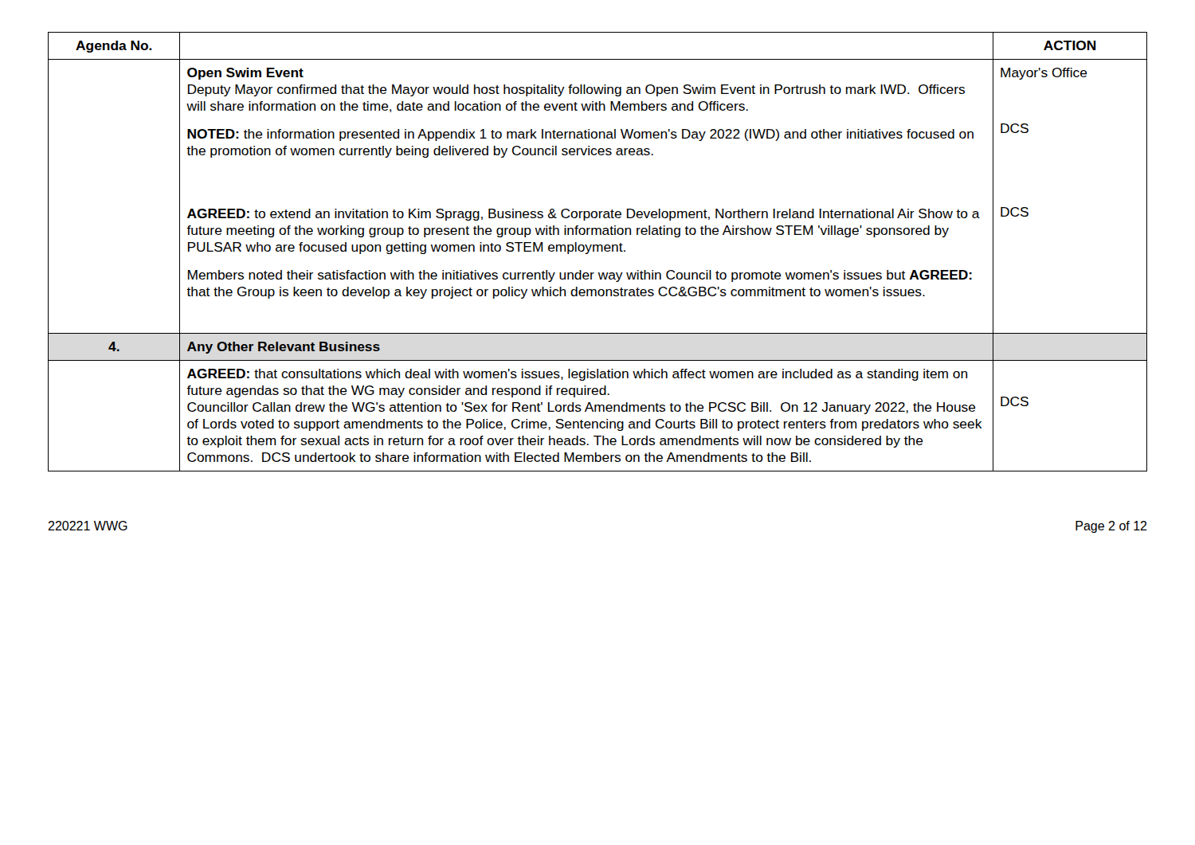| Agenda No. | | ACTION |
| --- | --- | --- |
| | Open Swim Event Deputy Mayor confirmed that the Mayor would host hospitality following an Open Swim Event in Portrush to mark IWD. Officers will share information on the time, date and location of the event with Members and Officers. NOTED: the information presented in Appendix 1 to mark International Women's Day 2022 (IWD) and other initiatives focused on the promotion of women currently being delivered by Council services areas. AGREED: to extend an invitation to Kim Spragg, Business & Corporate Development, Northern Ireland International Air Show to a future meeting of the working group to present the group with information relating to the Airshow STEM 'village' sponsored by PULSAR who are focused upon getting women into STEM employment. Members noted their satisfaction with the initiatives currently under way within Council to promote women's issues but AGREED: that the Group is keen to develop a key project or policy which demonstrates CC&GBC's commitment to women's issues. | Mayor's Office DCS DCS |
| 4. | Any Other Relevant Business | |
| | AGREED: that consultations which deal with women's issues, legislation which affect women are included as a standing item on future agendas so that the WG may consider and respond if required. Councillor Callan drew the WG's attention to 'Sex for Rent' Lords Amendments to the PCSC Bill. On 12 January 2022, the House of Lords voted to support amendments to the Police, Crime, Sentencing and Courts Bill to protect renters from predators who seek to exploit them for sexual acts in return for a roof over their heads. The Lords amendments will now be considered by the Commons. DCS undertook to share information with Elected Members on the Amendments to the Bill. | DCS |
220221 WWG Page 2 of 12